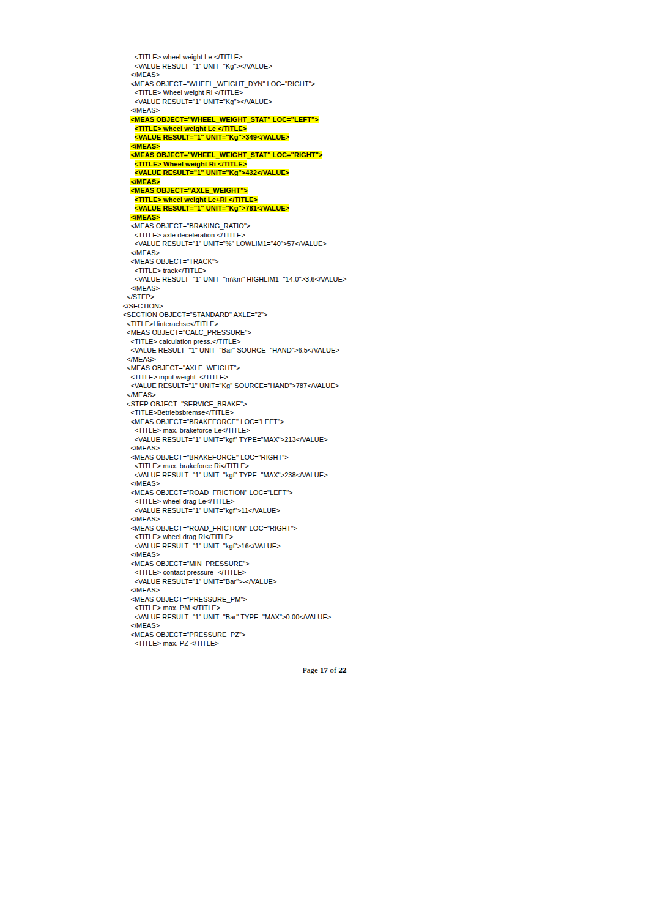<TITLE> wheel weight Le </TITLE>
        <VALUE RESULT="1" UNIT="Kg"></VALUE>
      </MEAS>
      <MEAS OBJECT="WHEEL_WEIGHT_DYN" LOC="RIGHT">
        <TITLE> Wheel weight Ri </TITLE>
        <VALUE RESULT="1" UNIT="Kg"></VALUE>
      </MEAS>
      <MEAS OBJECT="WHEEL_WEIGHT_STAT" LOC="LEFT">
        <TITLE> wheel weight Le </TITLE>
        <VALUE RESULT="1" UNIT="Kg">349</VALUE>
      </MEAS>
      <MEAS OBJECT="WHEEL_WEIGHT_STAT" LOC="RIGHT">
        <TITLE> Wheel weight Ri </TITLE>
        <VALUE RESULT="1" UNIT="Kg">432</VALUE>
      </MEAS>
      <MEAS OBJECT="AXLE_WEIGHT">
        <TITLE> wheel weight Le+Ri </TITLE>
        <VALUE RESULT="1" UNIT="Kg">781</VALUE>
      </MEAS>
      <MEAS OBJECT="BRAKING_RATIO">
        <TITLE> axle deceleration </TITLE>
        <VALUE RESULT="1" UNIT="%" LOWLIM1="40">57</VALUE>
      </MEAS>
      <MEAS OBJECT="TRACK">
        <TITLE> track</TITLE>
        <VALUE RESULT="1" UNIT="m\km" HIGHLIM1="14.0">3.6</VALUE>
      </MEAS>
    </STEP>
  </SECTION>
  <SECTION OBJECT="STANDARD" AXLE="2">
    <TITLE>Hinterachse</TITLE>
    <MEAS OBJECT="CALC_PRESSURE">
      <TITLE> calculation press.</TITLE>
      <VALUE RESULT="1" UNIT="Bar" SOURCE="HAND">6.5</VALUE>
    </MEAS>
    <MEAS OBJECT="AXLE_WEIGHT">
      <TITLE> input weight  </TITLE>
      <VALUE RESULT="1" UNIT="Kg" SOURCE="HAND">787</VALUE>
    </MEAS>
    <STEP OBJECT="SERVICE_BRAKE">
      <TITLE>Betriebsbremse</TITLE>
      <MEAS OBJECT="BRAKEFORCE" LOC="LEFT">
        <TITLE> max. brakeforce Le</TITLE>
        <VALUE RESULT="1" UNIT="kgf" TYPE="MAX">213</VALUE>
      </MEAS>
      <MEAS OBJECT="BRAKEFORCE" LOC="RIGHT">
        <TITLE> max. brakeforce Ri</TITLE>
        <VALUE RESULT="1" UNIT="kgf" TYPE="MAX">238</VALUE>
      </MEAS>
      <MEAS OBJECT="ROAD_FRICTION" LOC="LEFT">
        <TITLE> wheel drag Le</TITLE>
        <VALUE RESULT="1" UNIT="kgf">11</VALUE>
      </MEAS>
      <MEAS OBJECT="ROAD_FRICTION" LOC="RIGHT">
        <TITLE> wheel drag Ri</TITLE>
        <VALUE RESULT="1" UNIT="kgf">16</VALUE>
      </MEAS>
      <MEAS OBJECT="MIN_PRESSURE">
        <TITLE> contact pressure  </TITLE>
        <VALUE RESULT="1" UNIT="Bar">-</VALUE>
      </MEAS>
      <MEAS OBJECT="PRESSURE_PM">
        <TITLE> max. PM </TITLE>
        <VALUE RESULT="1" UNIT="Bar" TYPE="MAX">0.00</VALUE>
      </MEAS>
      <MEAS OBJECT="PRESSURE_PZ">
        <TITLE> max. PZ </TITLE>
Page 17 of 22